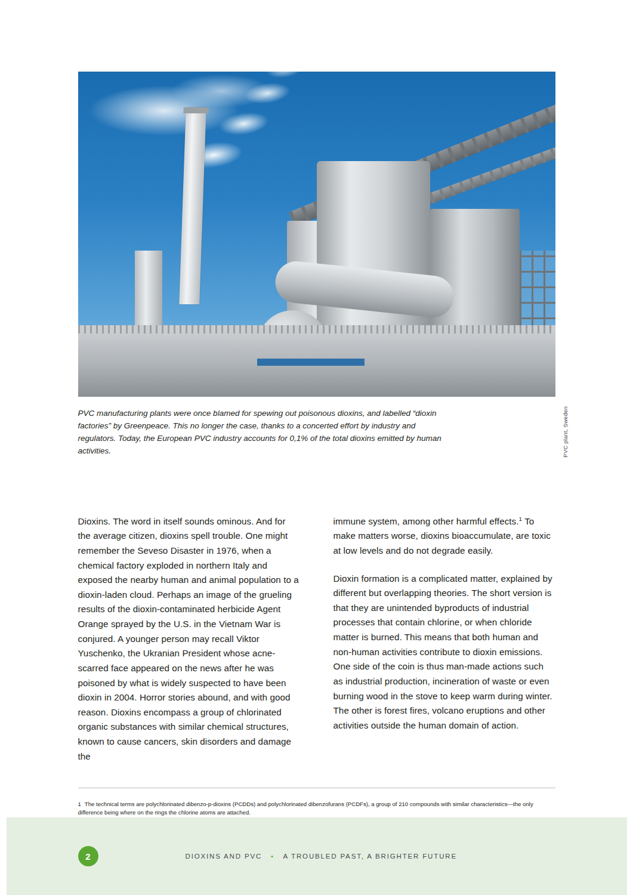PVC plant, Sweden
PVC manufacturing plants were once blamed for spewing out poisonous dioxins, and labelled “dioxin factories” by Greenpeace. This no longer the case, thanks to a concerted effort by industry and regulators. Today, the European PVC industry accounts for 0,1% of the total dioxins emitted by human activities.
Dioxins. The word in itself sounds ominous. And for the average citizen, dioxins spell trouble. One might remember the Seveso Disaster in 1976, when a chemical factory exploded in northern Italy and exposed the nearby human and animal population to a dioxin-laden cloud. Perhaps an image of the grueling results of the dioxin-contaminated herbicide Agent Orange sprayed by the U.S. in the Vietnam War is conjured. A younger person may recall Viktor Yuschenko, the Ukranian President whose acne-scarred face appeared on the news after he was poisoned by what is widely suspected to have been dioxin in 2004. Horror stories abound, and with good reason. Dioxins encompass a group of chlorinated organic substances with similar chemical structures, known to cause cancers, skin disorders and damage the
immune system, among other harmful effects.1 To make matters worse, dioxins bioaccumulate, are toxic at low levels and do not degrade easily.
Dioxin formation is a complicated matter, explained by different but overlapping theories. The short version is that they are unintended byproducts of industrial processes that contain chlorine, or when chloride matter is burned. This means that both human and non-human activities contribute to dioxin emissions. One side of the coin is thus man-made actions such as industrial production, incineration of waste or even burning wood in the stove to keep warm during winter. The other is forest fires, volcano eruptions and other activities outside the human domain of action.
1 The technical terms are polychlorinated dibenzo-p-dioxins (PCDDs) and polychlorinated dibenzofurans (PCDFs), a group of 210 compounds with similar characteristics—the only difference being where on the rings the chlorine atoms are attached.
2
Dioxins and PVC • A Troubled Past, a Brighter Future